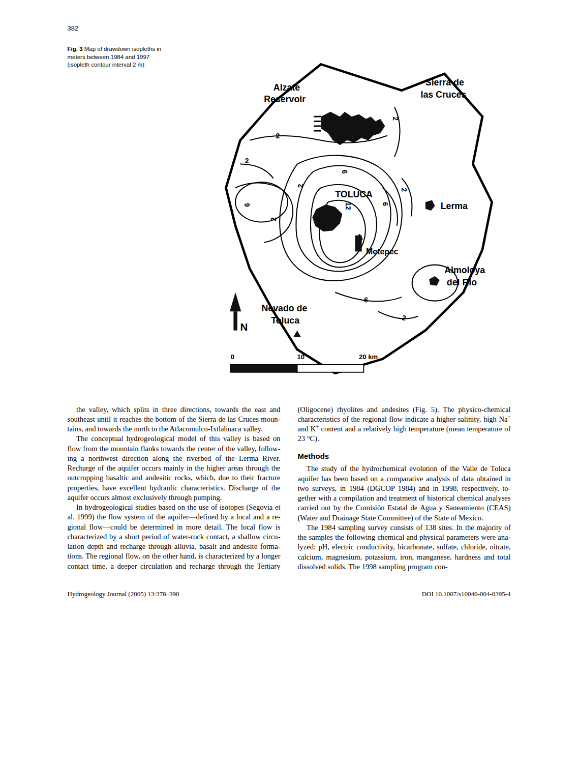382
Fig. 3 Map of drawdown isopleths in meters between 1984 and 1997 (isopleth contour interval 2 m)
Alzate Reservoir Sierra de las Cruces 2 2 2 6 2 2 6 12 10 6 2 TOLUCA Metepec Lerma Almoloya del Río 6 2 Nevado de Toluca N 0 10 20 km
the valley, which splits in three directions, towards the east and southeast until it reaches the bottom of the Sierra de las Cruces mountains, and towards the north to the Atlacomulco-Ixtlahuaca valley.
The conceptual hydrogeological model of this valley is based on flow from the mountain flanks towards the center of the valley, following a northwest direction along the riverbed of the Lerma River. Recharge of the aquifer occurs mainly in the higher areas through the outcropping basaltic and andesitic rocks, which, due to their fracture properties, have excellent hydraulic characteristics. Discharge of the aquifer occurs almost exclusively through pumping.
In hydrogeological studies based on the use of isotopes (Segovia et al. 1999) the flow system of the aquifer—defined by a local and a regional flow—could be determined in more detail. The local flow is characterized by a short period of water-rock contact, a shallow circulation depth and recharge through alluvia, basalt and andesite formations. The regional flow, on the other hand, is characterized by a longer contact time, a deeper circulation and recharge through the Tertiary (Oligocene) rhyolites and andesites (Fig. 5). The physico-chemical characteristics of the regional flow indicate a higher salinity, high Na+ and K+ content and a relatively high temperature (mean temperature of 23 °C).
Methods
The study of the hydrochemical evolution of the Valle de Toluca aquifer has been based on a comparative analysis of data obtained in two surveys, in 1984 (DGCOP 1984) and in 1998, respectively, together with a compilation and treatment of historical chemical analyses carried out by the Comisión Estatal de Agua y Saneamiento (CEAS) (Water and Drainage State Committee) of the State of Mexico.
The 1984 sampling survey consists of 138 sites. In the majority of the samples the following chemical and physical parameters were analyzed: pH, electric conductivity, bicarbonate, sulfate, chloride, nitrate, calcium, magnesium, potassium, iron, manganese, hardness and total dissolved solids. The 1998 sampling program con-
Hydrogeology Journal (2005) 13:378–390
DOI 10.1007/s10040-004-0395-4